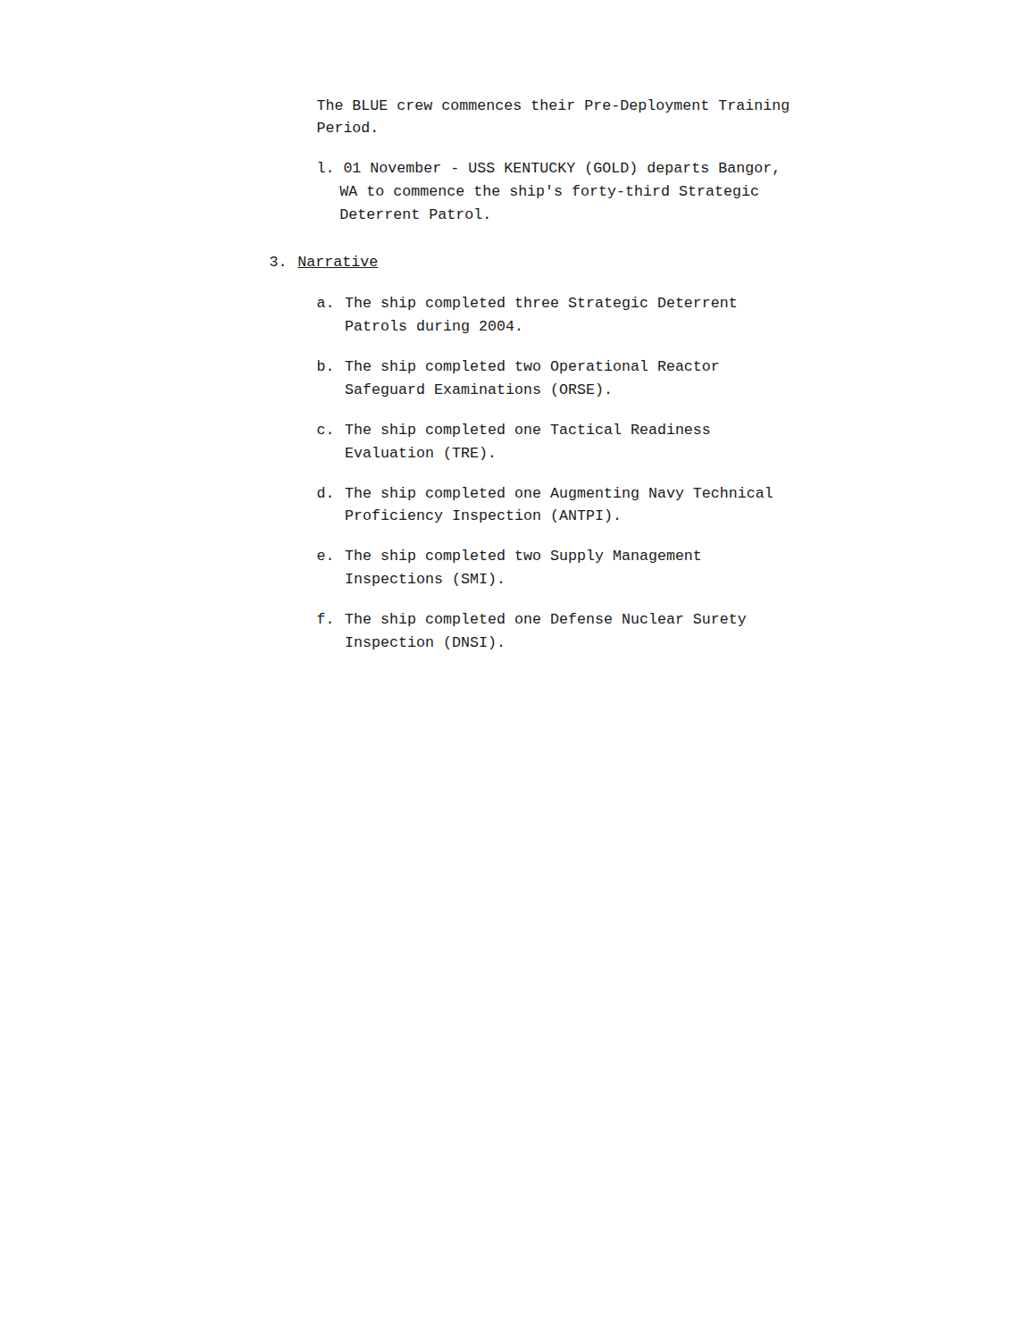The BLUE crew commences their Pre-Deployment Training Period.
l. 01 November - USS KENTUCKY (GOLD) departs Bangor, WA to commence the ship's forty-third Strategic Deterrent Patrol.
3. Narrative
a. The ship completed three Strategic Deterrent Patrols during 2004.
b. The ship completed two Operational Reactor Safeguard Examinations (ORSE).
c. The ship completed one Tactical Readiness Evaluation (TRE).
d. The ship completed one Augmenting Navy Technical Proficiency Inspection (ANTPI).
e. The ship completed two Supply Management Inspections (SMI).
f. The ship completed one Defense Nuclear Surety Inspection (DNSI).